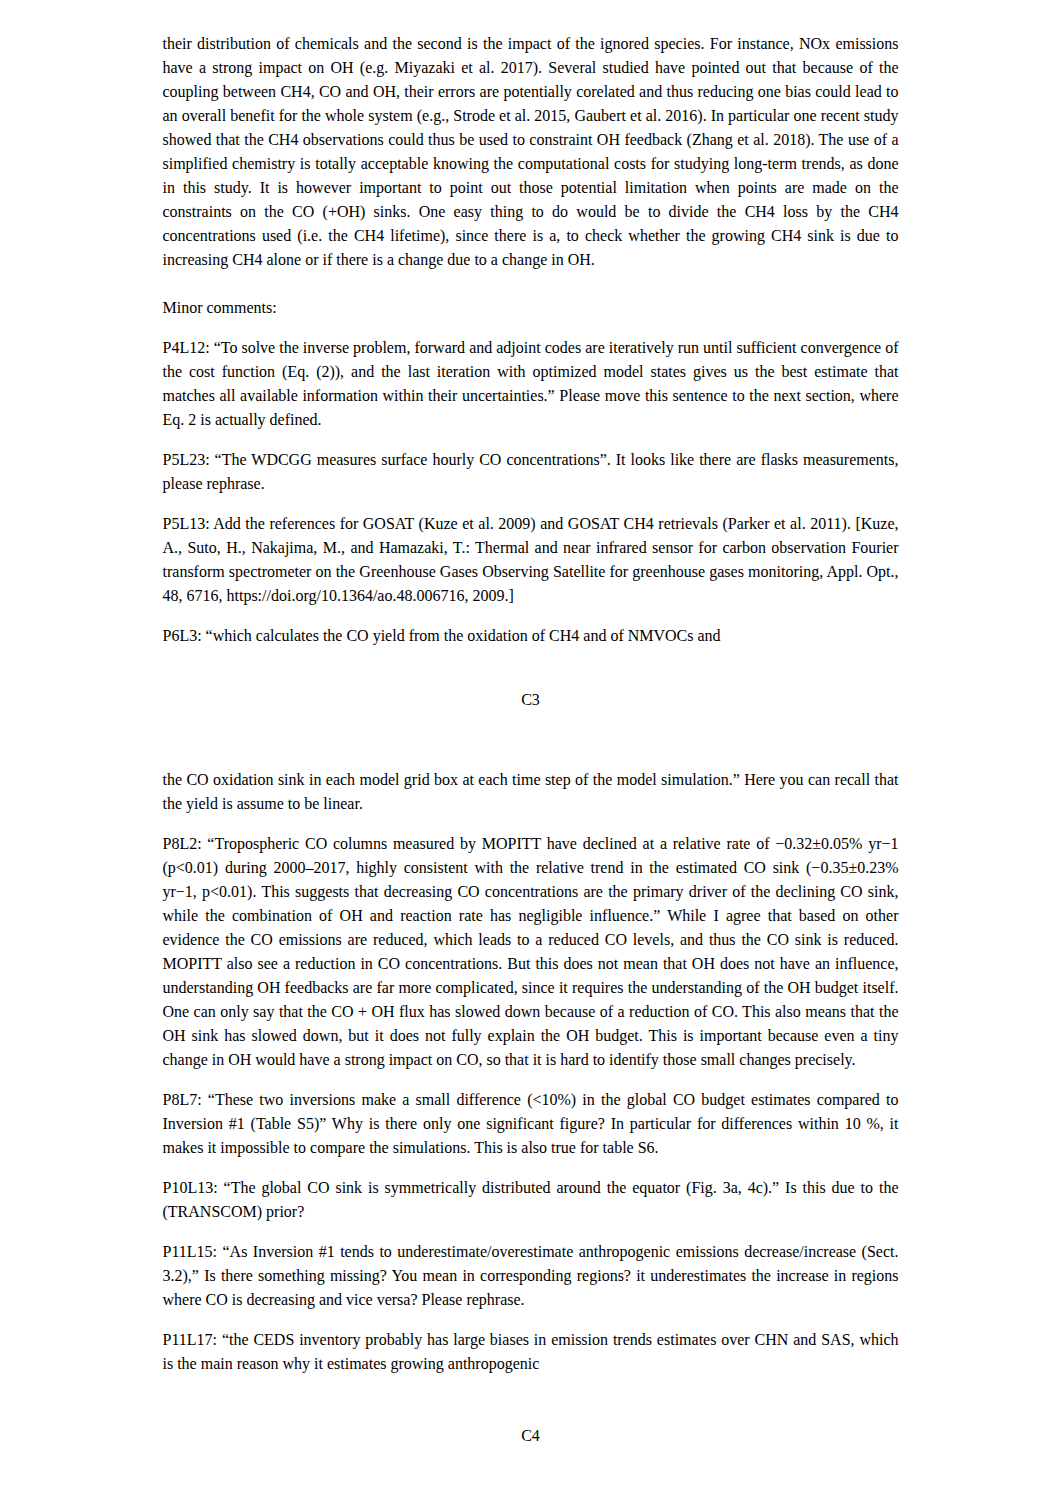their distribution of chemicals and the second is the impact of the ignored species. For instance, NOx emissions have a strong impact on OH (e.g. Miyazaki et al. 2017). Several studied have pointed out that because of the coupling between CH4, CO and OH, their errors are potentially corelated and thus reducing one bias could lead to an overall benefit for the whole system (e.g., Strode et al. 2015, Gaubert et al. 2016). In particular one recent study showed that the CH4 observations could thus be used to constraint OH feedback (Zhang et al. 2018). The use of a simplified chemistry is totally acceptable knowing the computational costs for studying long-term trends, as done in this study. It is however important to point out those potential limitation when points are made on the constraints on the CO (+OH) sinks. One easy thing to do would be to divide the CH4 loss by the CH4 concentrations used (i.e. the CH4 lifetime), since there is a, to check whether the growing CH4 sink is due to increasing CH4 alone or if there is a change due to a change in OH.
Minor comments:
P4L12: “To solve the inverse problem, forward and adjoint codes are iteratively run until sufficient convergence of the cost function (Eq. (2)), and the last iteration with optimized model states gives us the best estimate that matches all available information within their uncertainties.” Please move this sentence to the next section, where Eq. 2 is actually defined.
P5L23: “The WDCGG measures surface hourly CO concentrations”. It looks like there are flasks measurements, please rephrase.
P5L13: Add the references for GOSAT (Kuze et al. 2009) and GOSAT CH4 retrievals (Parker et al. 2011). [Kuze, A., Suto, H., Nakajima, M., and Hamazaki, T.: Thermal and near infrared sensor for carbon observation Fourier transform spectrometer on the Greenhouse Gases Observing Satellite for greenhouse gases monitoring, Appl. Opt., 48, 6716, https://doi.org/10.1364/ao.48.006716, 2009.]
P6L3: “which calculates the CO yield from the oxidation of CH4 and of NMVOCs and
C3
the CO oxidation sink in each model grid box at each time step of the model simulation.” Here you can recall that the yield is assume to be linear.
P8L2: “Tropospheric CO columns measured by MOPITT have declined at a relative rate of −0.32±0.05% yr−1 (p<0.01) during 2000–2017, highly consistent with the relative trend in the estimated CO sink (−0.35±0.23% yr−1, p<0.01). This suggests that decreasing CO concentrations are the primary driver of the declining CO sink, while the combination of OH and reaction rate has negligible influence.” While I agree that based on other evidence the CO emissions are reduced, which leads to a reduced CO levels, and thus the CO sink is reduced. MOPITT also see a reduction in CO concentrations. But this does not mean that OH does not have an influence, understanding OH feedbacks are far more complicated, since it requires the understanding of the OH budget itself. One can only say that the CO + OH flux has slowed down because of a reduction of CO. This also means that the OH sink has slowed down, but it does not fully explain the OH budget. This is important because even a tiny change in OH would have a strong impact on CO, so that it is hard to identify those small changes precisely.
P8L7: “These two inversions make a small difference (<10%) in the global CO budget estimates compared to Inversion #1 (Table S5)” Why is there only one significant figure? In particular for differences within 10 %, it makes it impossible to compare the simulations. This is also true for table S6.
P10L13: “The global CO sink is symmetrically distributed around the equator (Fig. 3a, 4c).” Is this due to the (TRANSCOM) prior?
P11L15: “As Inversion #1 tends to underestimate/overestimate anthropogenic emissions decrease/increase (Sect. 3.2),” Is there something missing? You mean in corresponding regions? it underestimates the increase in regions where CO is decreasing and vice versa? Please rephrase.
P11L17: “the CEDS inventory probably has large biases in emission trends estimates over CHN and SAS, which is the main reason why it estimates growing anthropogenic
C4